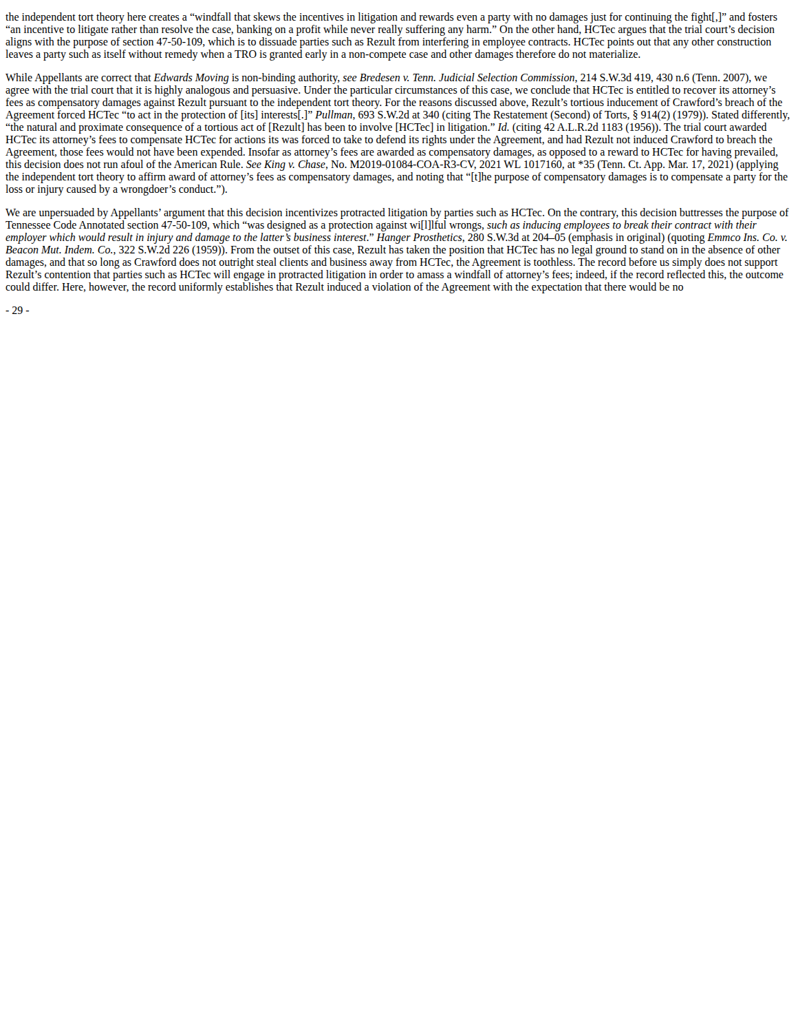the independent tort theory here creates a “windfall that skews the incentives in litigation and rewards even a party with no damages just for continuing the fight[,]” and fosters “an incentive to litigate rather than resolve the case, banking on a profit while never really suffering any harm.” On the other hand, HCTec argues that the trial court’s decision aligns with the purpose of section 47-50-109, which is to dissuade parties such as Rezult from interfering in employee contracts. HCTec points out that any other construction leaves a party such as itself without remedy when a TRO is granted early in a non-compete case and other damages therefore do not materialize.
While Appellants are correct that Edwards Moving is non-binding authority, see Bredesen v. Tenn. Judicial Selection Commission, 214 S.W.3d 419, 430 n.6 (Tenn. 2007), we agree with the trial court that it is highly analogous and persuasive. Under the particular circumstances of this case, we conclude that HCTec is entitled to recover its attorney’s fees as compensatory damages against Rezult pursuant to the independent tort theory. For the reasons discussed above, Rezult’s tortious inducement of Crawford’s breach of the Agreement forced HCTec “to act in the protection of [its] interests[.]” Pullman, 693 S.W.2d at 340 (citing The Restatement (Second) of Torts, § 914(2) (1979)). Stated differently, “the natural and proximate consequence of a tortious act of [Rezult] has been to involve [HCTec] in litigation.” Id. (citing 42 A.L.R.2d 1183 (1956)). The trial court awarded HCTec its attorney’s fees to compensate HCTec for actions its was forced to take to defend its rights under the Agreement, and had Rezult not induced Crawford to breach the Agreement, those fees would not have been expended. Insofar as attorney’s fees are awarded as compensatory damages, as opposed to a reward to HCTec for having prevailed, this decision does not run afoul of the American Rule. See King v. Chase, No. M2019-01084-COA-R3-CV, 2021 WL 1017160, at *35 (Tenn. Ct. App. Mar. 17, 2021) (applying the independent tort theory to affirm award of attorney’s fees as compensatory damages, and noting that “[t]he purpose of compensatory damages is to compensate a party for the loss or injury caused by a wrongdoer’s conduct.”).
We are unpersuaded by Appellants’ argument that this decision incentivizes protracted litigation by parties such as HCTec. On the contrary, this decision buttresses the purpose of Tennessee Code Annotated section 47-50-109, which “was designed as a protection against wi[l]lful wrongs, such as inducing employees to break their contract with their employer which would result in injury and damage to the latter’s business interest.” Hanger Prosthetics, 280 S.W.3d at 204–05 (emphasis in original) (quoting Emmco Ins. Co. v. Beacon Mut. Indem. Co., 322 S.W.2d 226 (1959)). From the outset of this case, Rezult has taken the position that HCTec has no legal ground to stand on in the absence of other damages, and that so long as Crawford does not outright steal clients and business away from HCTec, the Agreement is toothless. The record before us simply does not support Rezult’s contention that parties such as HCTec will engage in protracted litigation in order to amass a windfall of attorney’s fees; indeed, if the record reflected this, the outcome could differ. Here, however, the record uniformly establishes that Rezult induced a violation of the Agreement with the expectation that there would be no
- 29 -